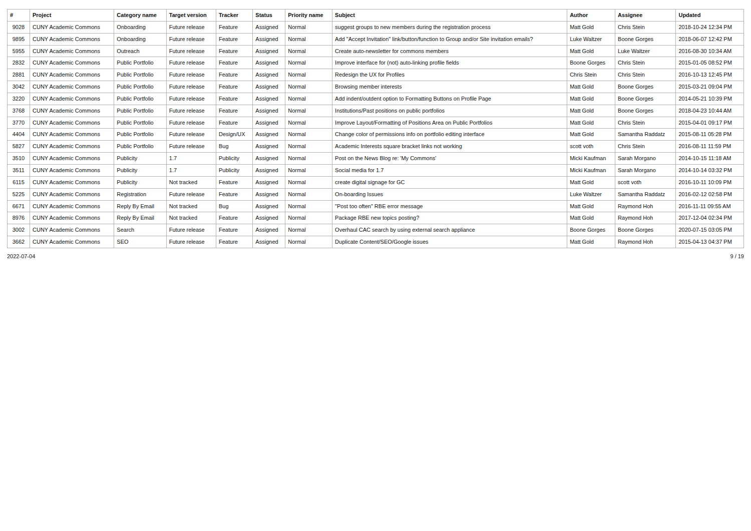2022-07-04 9 / 19
| # | Project | Category name | Target version | Tracker | Status | Priority name | Subject | Author | Assignee | Updated |
| --- | --- | --- | --- | --- | --- | --- | --- | --- | --- | --- |
| 9028 | CUNY Academic Commons | Onboarding | Future release | Feature | Assigned | Normal | suggest groups to new members during the registration process | Matt Gold | Chris Stein | 2018-10-24 12:34 PM |
| 9895 | CUNY Academic Commons | Onboarding | Future release | Feature | Assigned | Normal | Add "Accept Invitation" link/button/function to Group and/or Site invitation emails? | Luke Waltzer | Boone Gorges | 2018-06-07 12:42 PM |
| 5955 | CUNY Academic Commons | Outreach | Future release | Feature | Assigned | Normal | Create auto-newsletter for commons members | Matt Gold | Luke Waltzer | 2016-08-30 10:34 AM |
| 2832 | CUNY Academic Commons | Public Portfolio | Future release | Feature | Assigned | Normal | Improve interface for (not) auto-linking profile fields | Boone Gorges | Chris Stein | 2015-01-05 08:52 PM |
| 2881 | CUNY Academic Commons | Public Portfolio | Future release | Feature | Assigned | Normal | Redesign the UX for Profiles | Chris Stein | Chris Stein | 2016-10-13 12:45 PM |
| 3042 | CUNY Academic Commons | Public Portfolio | Future release | Feature | Assigned | Normal | Browsing member interests | Matt Gold | Boone Gorges | 2015-03-21 09:04 PM |
| 3220 | CUNY Academic Commons | Public Portfolio | Future release | Feature | Assigned | Normal | Add indent/outdent option to Formatting Buttons on Profile Page | Matt Gold | Boone Gorges | 2014-05-21 10:39 PM |
| 3768 | CUNY Academic Commons | Public Portfolio | Future release | Feature | Assigned | Normal | Institutions/Past positions on public portfolios | Matt Gold | Boone Gorges | 2018-04-23 10:44 AM |
| 3770 | CUNY Academic Commons | Public Portfolio | Future release | Feature | Assigned | Normal | Improve Layout/Formatting of Positions Area on Public Portfolios | Matt Gold | Chris Stein | 2015-04-01 09:17 PM |
| 4404 | CUNY Academic Commons | Public Portfolio | Future release | Design/UX | Assigned | Normal | Change color of permissions info on portfolio editing interface | Matt Gold | Samantha Raddatz | 2015-08-11 05:28 PM |
| 5827 | CUNY Academic Commons | Public Portfolio | Future release | Bug | Assigned | Normal | Academic Interests square bracket links not working | scott voth | Chris Stein | 2016-08-11 11:59 PM |
| 3510 | CUNY Academic Commons | Publicity | 1.7 | Publicity | Assigned | Normal | Post on the News Blog re: 'My Commons' | Micki Kaufman | Sarah Morgano | 2014-10-15 11:18 AM |
| 3511 | CUNY Academic Commons | Publicity | 1.7 | Publicity | Assigned | Normal | Social media for 1.7 | Micki Kaufman | Sarah Morgano | 2014-10-14 03:32 PM |
| 6115 | CUNY Academic Commons | Publicity | Not tracked | Feature | Assigned | Normal | create digital signage for GC | Matt Gold | scott voth | 2016-10-11 10:09 PM |
| 5225 | CUNY Academic Commons | Registration | Future release | Feature | Assigned | Normal | On-boarding Issues | Luke Waltzer | Samantha Raddatz | 2016-02-12 02:58 PM |
| 6671 | CUNY Academic Commons | Reply By Email | Not tracked | Bug | Assigned | Normal | "Post too often" RBE error message | Matt Gold | Raymond Hoh | 2016-11-11 09:55 AM |
| 8976 | CUNY Academic Commons | Reply By Email | Not tracked | Feature | Assigned | Normal | Package RBE new topics posting? | Matt Gold | Raymond Hoh | 2017-12-04 02:34 PM |
| 3002 | CUNY Academic Commons | Search | Future release | Feature | Assigned | Normal | Overhaul CAC search by using external search appliance | Boone Gorges | Boone Gorges | 2020-07-15 03:05 PM |
| 3662 | CUNY Academic Commons | SEO | Future release | Feature | Assigned | Normal | Duplicate Content/SEO/Google issues | Matt Gold | Raymond Hoh | 2015-04-13 04:37 PM |